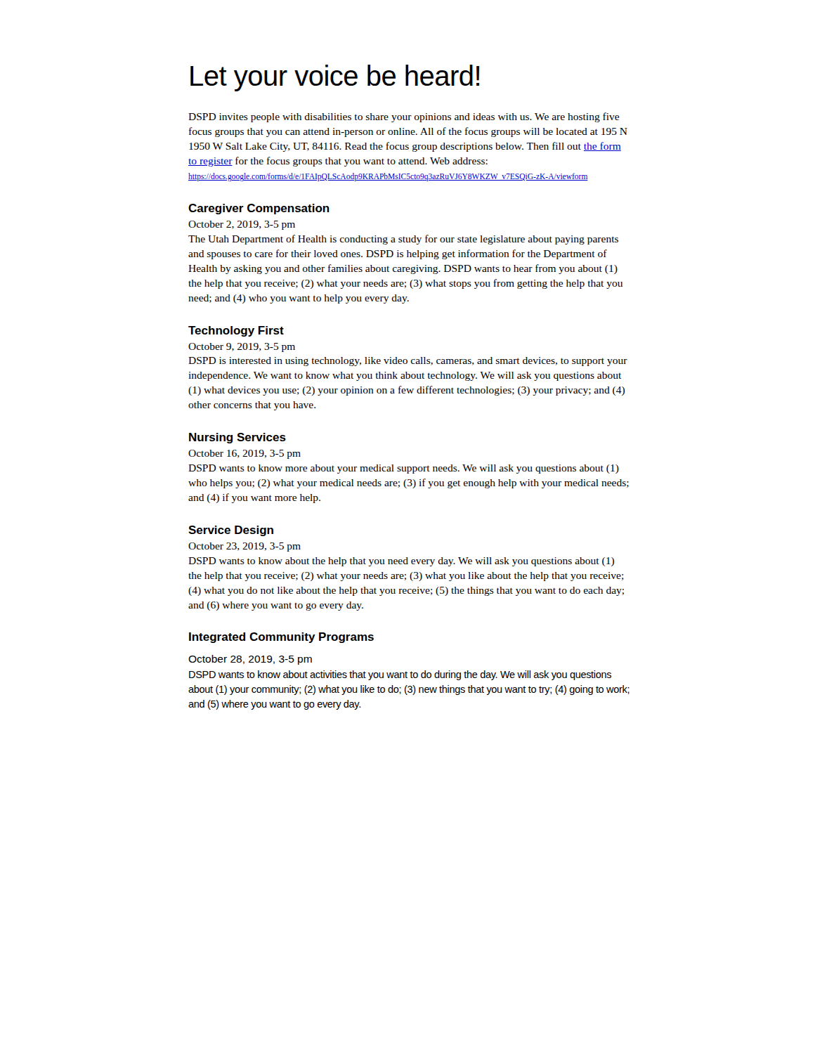Let your voice be heard!
DSPD invites people with disabilities to share your opinions and ideas with us. We are hosting five focus groups that you can attend in-person or online. All of the focus groups will be located at 195 N 1950 W Salt Lake City, UT, 84116. Read the focus group descriptions below. Then fill out the form to register for the focus groups that you want to attend. Web address:
https://docs.google.com/forms/d/e/1FAIpQLScAodp9KRAPbMsIC5cto9q3azRuVJ6Y8WKZW_v7ESQiG-zK-A/viewform
Caregiver Compensation
October 2, 2019, 3-5 pm
The Utah Department of Health is conducting a study for our state legislature about paying parents and spouses to care for their loved ones. DSPD is helping get information for the Department of Health by asking you and other families about caregiving. DSPD wants to hear from you about (1) the help that you receive; (2) what your needs are; (3) what stops you from getting the help that you need; and (4) who you want to help you every day.
Technology First
October 9, 2019, 3-5 pm
DSPD is interested in using technology, like video calls, cameras, and smart devices, to support your independence. We want to know what you think about technology. We will ask you questions about (1) what devices you use; (2) your opinion on a few different technologies; (3) your privacy; and (4) other concerns that you have.
Nursing Services
October 16, 2019, 3-5 pm
DSPD wants to know more about your medical support needs. We will ask you questions about (1) who helps you; (2) what your medical needs are; (3) if you get enough help with your medical needs; and (4) if you want more help.
Service Design
October 23, 2019, 3-5 pm
DSPD wants to know about the help that you need every day. We will ask you questions about (1) the help that you receive; (2) what your needs are; (3) what you like about the help that you receive; (4) what you do not like about the help that you receive; (5) the things that you want to do each day; and (6) where you want to go every day.
Integrated Community Programs
October 28, 2019, 3-5 pm
DSPD wants to know about activities that you want to do during the day. We will ask you questions about (1) your community; (2) what you like to do; (3) new things that you want to try; (4) going to work; and (5) where you want to go every day.